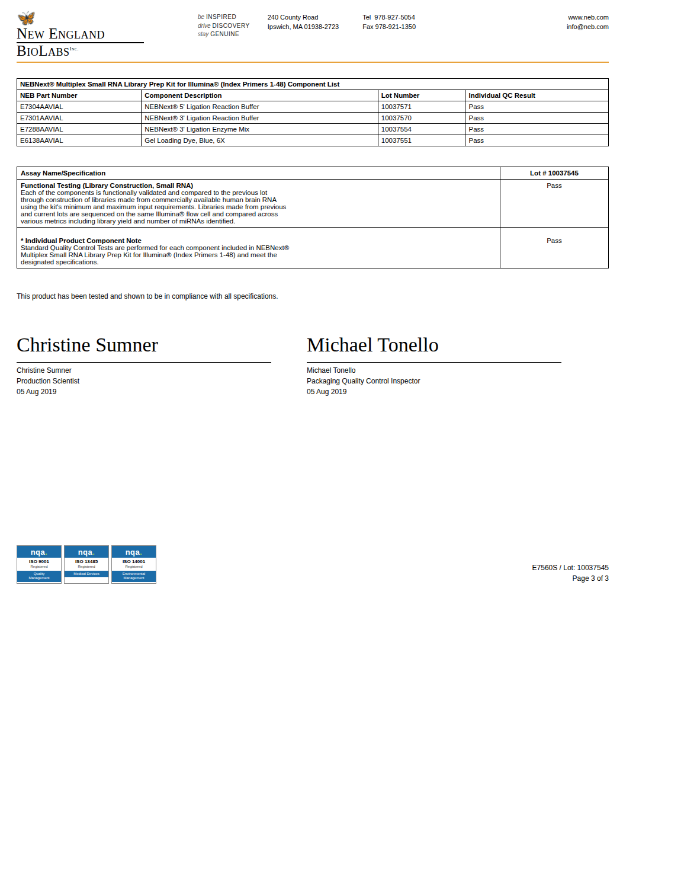🦋
New England
BioLabsInc.
be INSPIRED
drive DISCOVERY
stay GENUINE
240 County Road
Ipswich, MA 01938-2723
Tel 978-927-5054
Fax 978-921-1350
www.neb.com
info@neb.com
| NEBNext® Multiplex Small RNA Library Prep Kit for Illumina® (Index Primers 1-48) Component List |
| NEB Part Number | Component Description | Lot Number | Individual QC Result |
| E7304AAVIAL | NEBNext® 5' Ligation Reaction Buffer | 10037571 | Pass |
| E7301AAVIAL | NEBNext® 3' Ligation Reaction Buffer | 10037570 | Pass |
| E7288AAVIAL | NEBNext® 3' Ligation Enzyme Mix | 10037554 | Pass |
| E6138AAVIAL | Gel Loading Dye, Blue, 6X | 10037551 | Pass |
| Assay Name/Specification | Lot # 10037545 |
| --- | --- |
| Functional Testing (Library Construction, Small RNA) Each of the components is functionally validated and compared to the previous lot through construction of libraries made from commercially available human brain RNA using the kit's minimum and maximum input requirements. Libraries made from previous and current lots are sequenced on the same Illumina® flow cell and compared across various metrics including library yield and number of miRNAs identified. | Pass |
| * Individual Product Component Note Standard Quality Control Tests are performed for each component included in NEBNext® Multiplex Small RNA Library Prep Kit for Illumina® (Index Primers 1-48) and meet the designated specifications. | Pass |
This product has been tested and shown to be in compliance with all specifications.
Christine Sumner
Christine Sumner
Production Scientist
05 Aug 2019
Michael Tonello
Michael Tonello
Packaging Quality Control Inspector
05 Aug 2019
nqa.
ISO 9001
Registered
Quality
Management
nqa.
ISO 13485
Registered
Medical Devices
nqa.
ISO 14001
Registered
Environmental
Management
E7560S / Lot: 10037545
Page 3 of 3